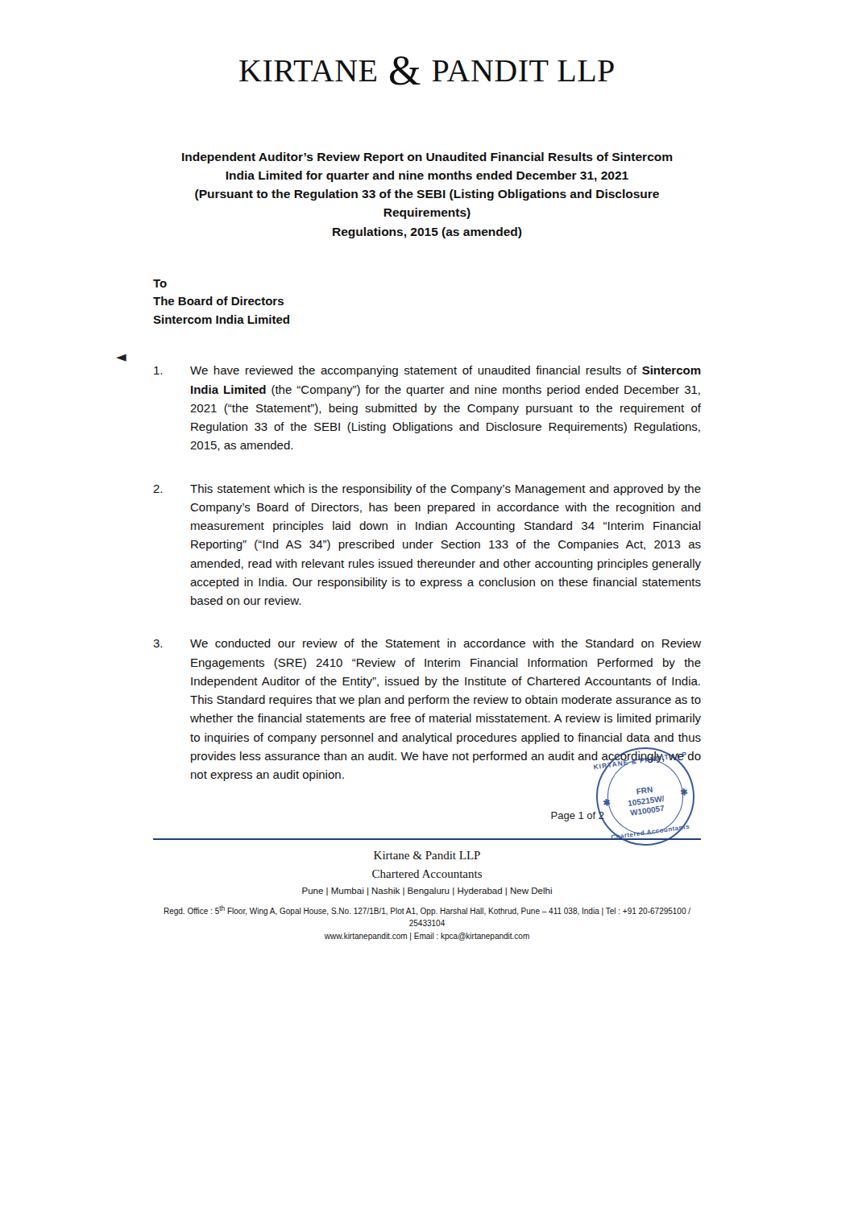KIRTANE & PANDIT LLP
Independent Auditor’s Review Report on Unaudited Financial Results of Sintercom India Limited for quarter and nine months ended December 31, 2021 (Pursuant to the Regulation 33 of the SEBI (Listing Obligations and Disclosure Requirements) Regulations, 2015 (as amended)
To
The Board of Directors
Sintercom India Limited
◂
1. We have reviewed the accompanying statement of unaudited financial results of Sintercom India Limited (the “Company”) for the quarter and nine months period ended December 31, 2021 (“the Statement”), being submitted by the Company pursuant to the requirement of Regulation 33 of the SEBI (Listing Obligations and Disclosure Requirements) Regulations, 2015, as amended.
2. This statement which is the responsibility of the Company’s Management and approved by the Company’s Board of Directors, has been prepared in accordance with the recognition and measurement principles laid down in Indian Accounting Standard 34 “Interim Financial Reporting” (“Ind AS 34”) prescribed under Section 133 of the Companies Act, 2013 as amended, read with relevant rules issued thereunder and other accounting principles generally accepted in India. Our responsibility is to express a conclusion on these financial statements based on our review.
3. We conducted our review of the Statement in accordance with the Standard on Review Engagements (SRE) 2410 “Review of Interim Financial Information Performed by the Independent Auditor of the Entity”, issued by the Institute of Chartered Accountants of India. This Standard requires that we plan and perform the review to obtain moderate assurance as to whether the financial statements are free of material misstatement. A review is limited primarily to inquiries of company personnel and analytical procedures applied to financial data and thus provides less assurance than an audit. We have not performed an audit and accordingly, we do not express an audit opinion.
Page 1 of 2
KIRTANE & PANDIT LLP
✱
✱
FRN
105215W/
W100057
Chartered Accountants
Kirtane & Pandit LLP
Chartered Accountants
Pune | Mumbai | Nashik | Bengaluru | Hyderabad | New Delhi
Regd. Office : 5th Floor, Wing A, Gopal House, S.No. 127/1B/1, Plot A1, Opp. Harshal Hall, Kothrud, Pune – 411 038, India | Tel : +91 20-67295100 / 25433104
www.kirtanepandit.com | Email : kpca@kirtanepandit.com